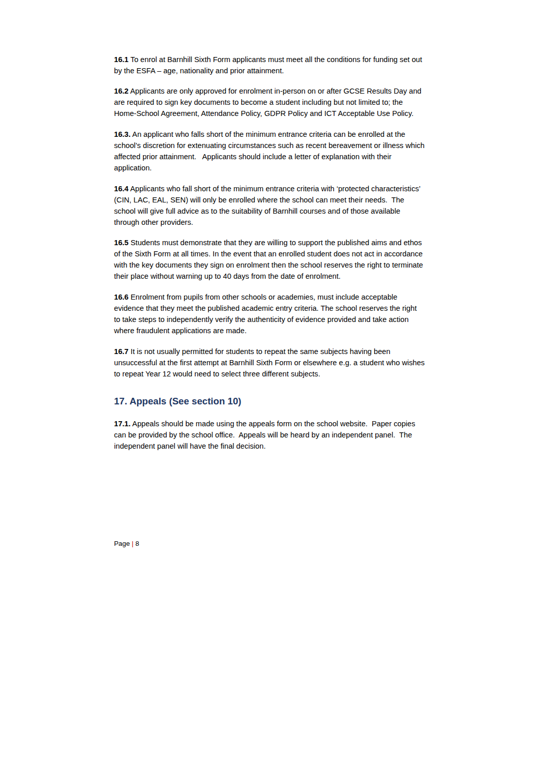16.1 To enrol at Barnhill Sixth Form applicants must meet all the conditions for funding set out by the ESFA – age, nationality and prior attainment.
16.2 Applicants are only approved for enrolment in-person on or after GCSE Results Day and are required to sign key documents to become a student including but not limited to; the Home-School Agreement, Attendance Policy, GDPR Policy and ICT Acceptable Use Policy.
16.3. An applicant who falls short of the minimum entrance criteria can be enrolled at the school’s discretion for extenuating circumstances such as recent bereavement or illness which affected prior attainment. Applicants should include a letter of explanation with their application.
16.4 Applicants who fall short of the minimum entrance criteria with ‘protected characteristics’ (CIN, LAC, EAL, SEN) will only be enrolled where the school can meet their needs. The school will give full advice as to the suitability of Barnhill courses and of those available through other providers.
16.5 Students must demonstrate that they are willing to support the published aims and ethos of the Sixth Form at all times. In the event that an enrolled student does not act in accordance with the key documents they sign on enrolment then the school reserves the right to terminate their place without warning up to 40 days from the date of enrolment.
16.6 Enrolment from pupils from other schools or academies, must include acceptable evidence that they meet the published academic entry criteria. The school reserves the right to take steps to independently verify the authenticity of evidence provided and take action where fraudulent applications are made.
16.7 It is not usually permitted for students to repeat the same subjects having been unsuccessful at the first attempt at Barnhill Sixth Form or elsewhere e.g. a student who wishes to repeat Year 12 would need to select three different subjects.
17. Appeals (See section 10)
17.1. Appeals should be made using the appeals form on the school website. Paper copies can be provided by the school office. Appeals will be heard by an independent panel. The independent panel will have the final decision.
Page | 8